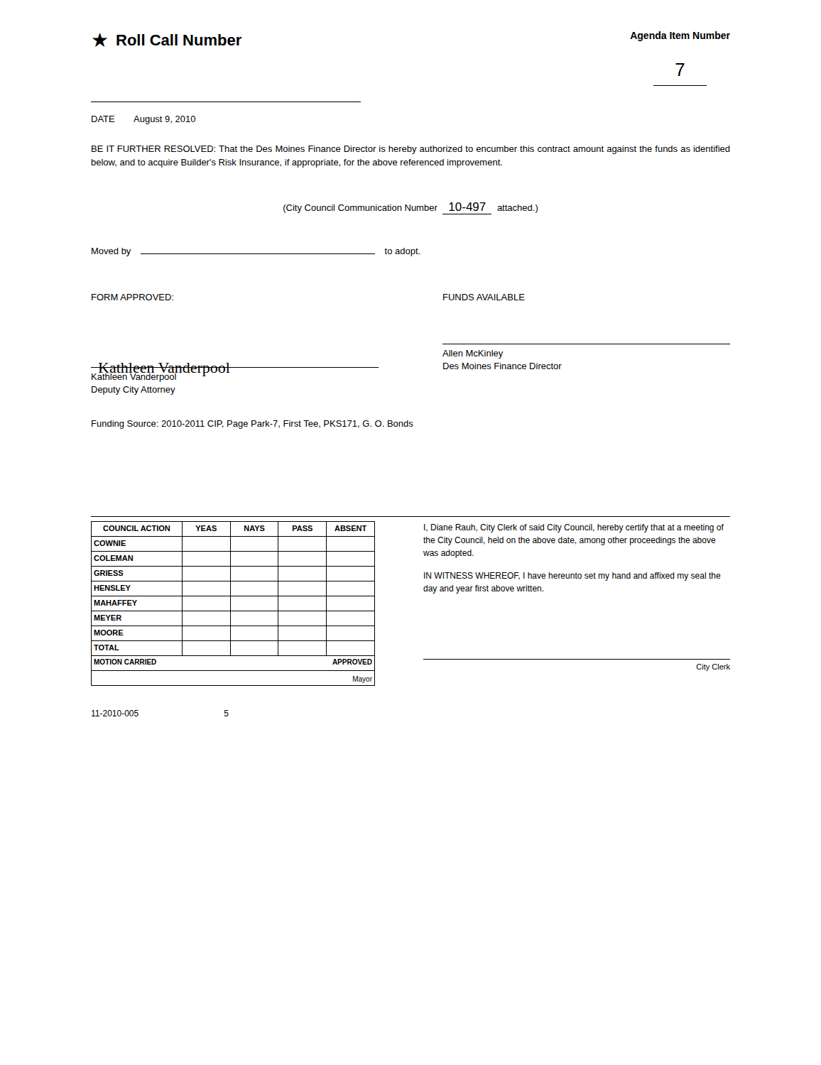★ Roll Call Number
Agenda Item Number
7
DATEAugust 9, 2010
BE IT FURTHER RESOLVED: That the Des Moines Finance Director is hereby authorized to encumber this contract amount against the funds as identified below, and to acquire Builder's Risk Insurance, if appropriate, for the above referenced improvement.
(City Council Communication Number 10-497 attached.)
Moved by to adopt.
FORM APPROVED:
Kathleen Vanderpool
Kathleen Vanderpool
Deputy City Attorney
FUNDS AVAILABLE
Allen McKinley
Des Moines Finance Director
Funding Source: 2010-2011 CIP, Page Park-7, First Tee, PKS171, G. O. Bonds
| COUNCIL ACTION | YEAS | NAYS | PASS | ABSENT |
| --- | --- | --- | --- | --- |
| COWNIE | | | | |
| COLEMAN | | | | |
| GRIESS | | | | |
| HENSLEY | | | | |
| MAHAFFEY | | | | |
| MEYER | | | | |
| MOORE | | | | |
| TOTAL | | | | |
| MOTION CARRIED | APPROVED |
| Mayor |
I, Diane Rauh, City Clerk of said City Council, hereby certify that at a meeting of the City Council, held on the above date, among other proceedings the above was adopted.
IN WITNESS WHEREOF, I have hereunto set my hand and affixed my seal the day and year first above written.
City Clerk
11-2010-005 5